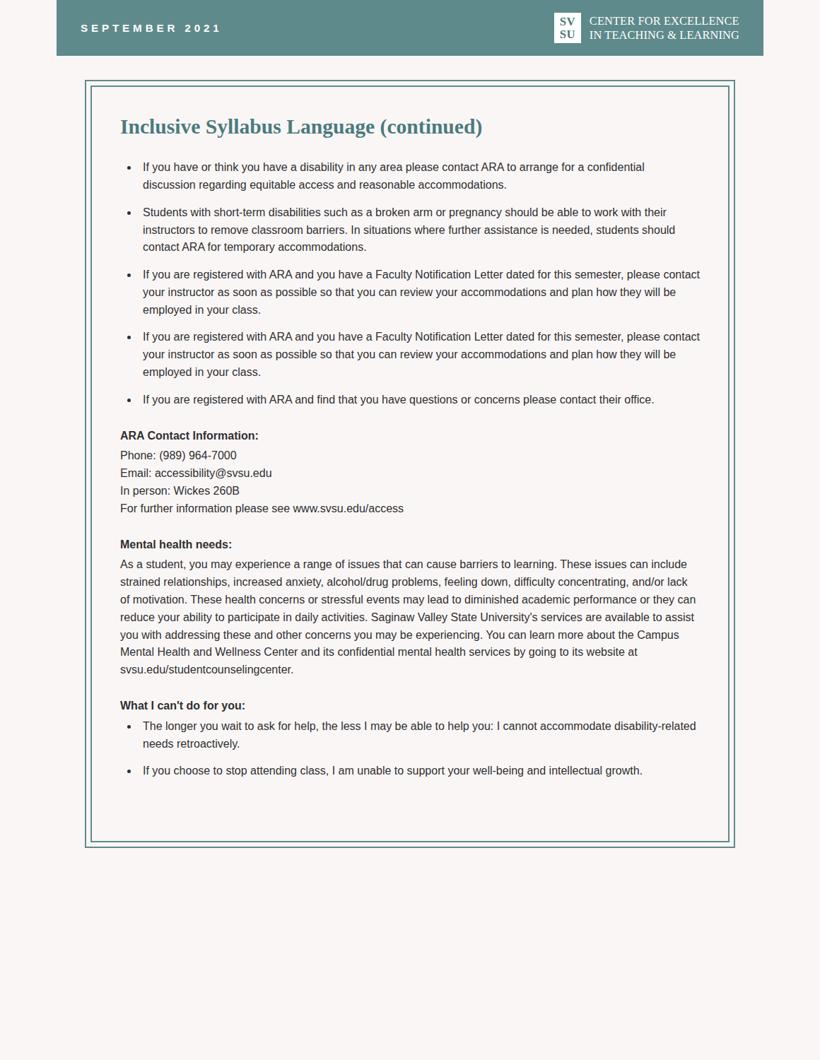September 2021
SV SU
Center for Excellence in Teaching & Learning
Inclusive Syllabus Language (continued)
If you have or think you have a disability in any area please contact ARA to arrange for a confidential discussion regarding equitable access and reasonable accommodations.
Students with short-term disabilities such as a broken arm or pregnancy should be able to work with their instructors to remove classroom barriers. In situations where further assistance is needed, students should contact ARA for temporary accommodations.
If you are registered with ARA and you have a Faculty Notification Letter dated for this semester, please contact your instructor as soon as possible so that you can review your accommodations and plan how they will be employed in your class.
If you are registered with ARA and you have a Faculty Notification Letter dated for this semester, please contact your instructor as soon as possible so that you can review your accommodations and plan how they will be employed in your class.
If you are registered with ARA and find that you have questions or concerns please contact their office.
ARA Contact Information:
Phone: (989) 964-7000
Email: accessibility@svsu.edu
In person: Wickes 260B
For further information please see www.svsu.edu/access
Mental health needs:
As a student, you may experience a range of issues that can cause barriers to learning. These issues can include strained relationships, increased anxiety, alcohol/drug problems, feeling down, difficulty concentrating, and/or lack of motivation. These health concerns or stressful events may lead to diminished academic performance or they can reduce your ability to participate in daily activities. Saginaw Valley State University's services are available to assist you with addressing these and other concerns you may be experiencing. You can learn more about the Campus Mental Health and Wellness Center and its confidential mental health services by going to its website at svsu.edu/studentcounselingcenter.
What I can't do for you:
The longer you wait to ask for help, the less I may be able to help you: I cannot accommodate disability-related needs retroactively.
If you choose to stop attending class, I am unable to support your well-being and intellectual growth.